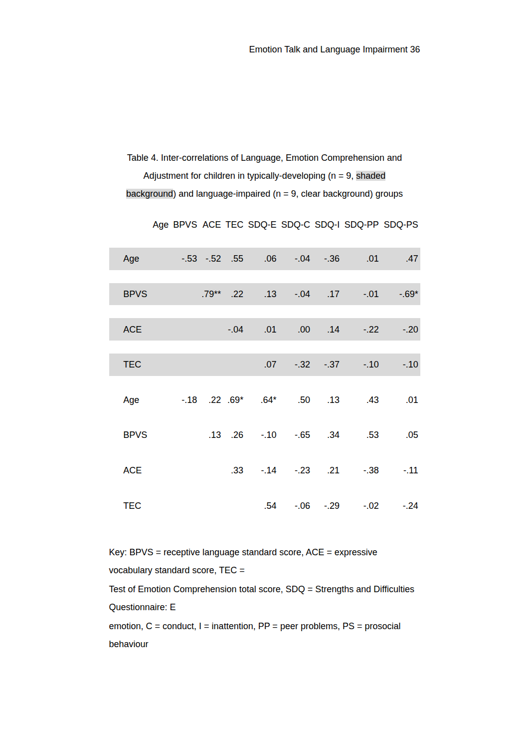Emotion Talk and Language Impairment 36
Table 4. Inter-correlations of Language, Emotion Comprehension and Adjustment for children in typically-developing (n = 9, shaded background) and language-impaired (n = 9, clear background) groups
| | Age | BPVS | ACE | TEC | SDQ-E | SDQ-C | SDQ-I | SDQ-PP | SDQ-PS |
| --- | --- | --- | --- | --- | --- | --- | --- | --- | --- |
| Age | | -.53 | -.52 | .55 | .06 | -.04 | -.36 | .01 | .47 |
| BPVS | | | .79** | .22 | .13 | -.04 | .17 | -.01 | -.69* |
| ACE | | | | -.04 | .01 | .00 | .14 | -.22 | -.20 |
| TEC | | | | | .07 | -.32 | -.37 | -.10 | -.10 |
| Age | | -.18 | .22 | .69* | .64* | .50 | .13 | .43 | .01 |
| BPVS | | | .13 | .26 | -.10 | -.65 | .34 | .53 | .05 |
| ACE | | | | .33 | -.14 | -.23 | .21 | -.38 | -.11 |
| TEC | | | | | .54 | -.06 | -.29 | -.02 | -.24 |
Key: BPVS = receptive language standard score, ACE = expressive vocabulary standard score, TEC =
Test of Emotion Comprehension total score, SDQ = Strengths and Difficulties Questionnaire: E
emotion, C = conduct, I = inattention, PP = peer problems, PS = prosocial behaviour